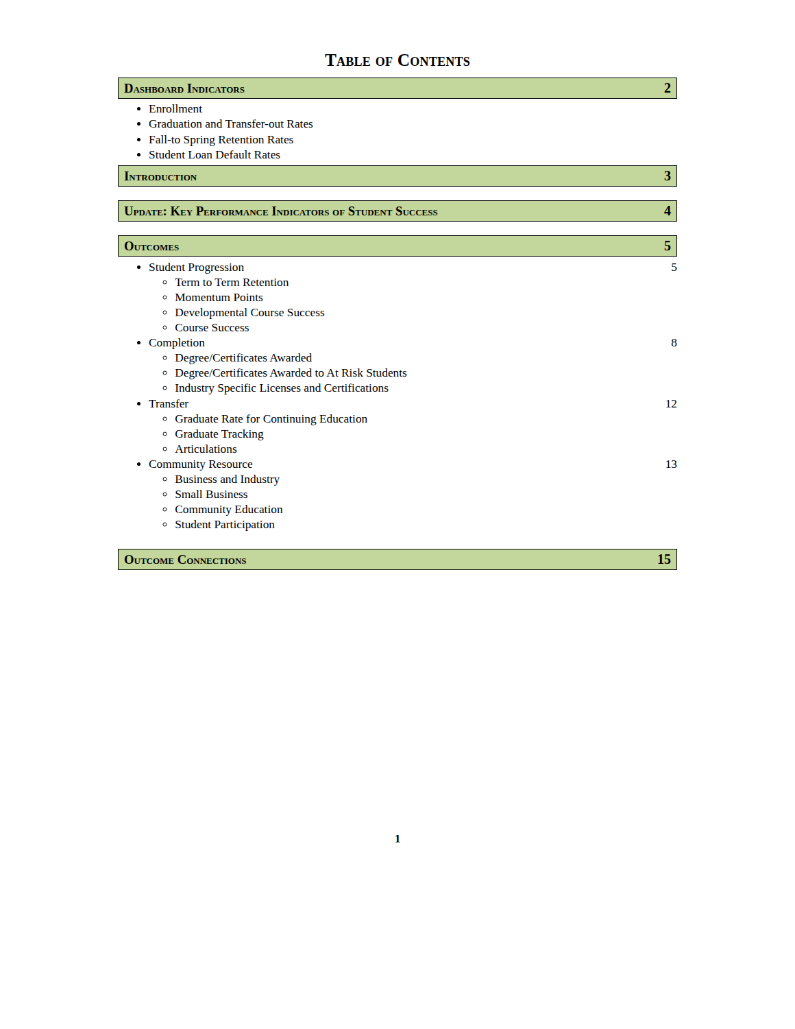Table of Contents
Dashboard Indicators 2
Enrollment
Graduation and Transfer-out Rates
Fall-to Spring Retention Rates
Student Loan Default Rates
Introduction 3
Update: Key Performance Indicators of Student Success 4
Outcomes 5
Student Progression 5
Term to Term Retention
Momentum Points
Developmental Course Success
Course Success
Completion 8
Degree/Certificates Awarded
Degree/Certificates Awarded to At Risk Students
Industry Specific Licenses and Certifications
Transfer 12
Graduate Rate for Continuing Education
Graduate Tracking
Articulations
Community Resource 13
Business and Industry
Small Business
Community Education
Student Participation
Outcome Connections 15
1